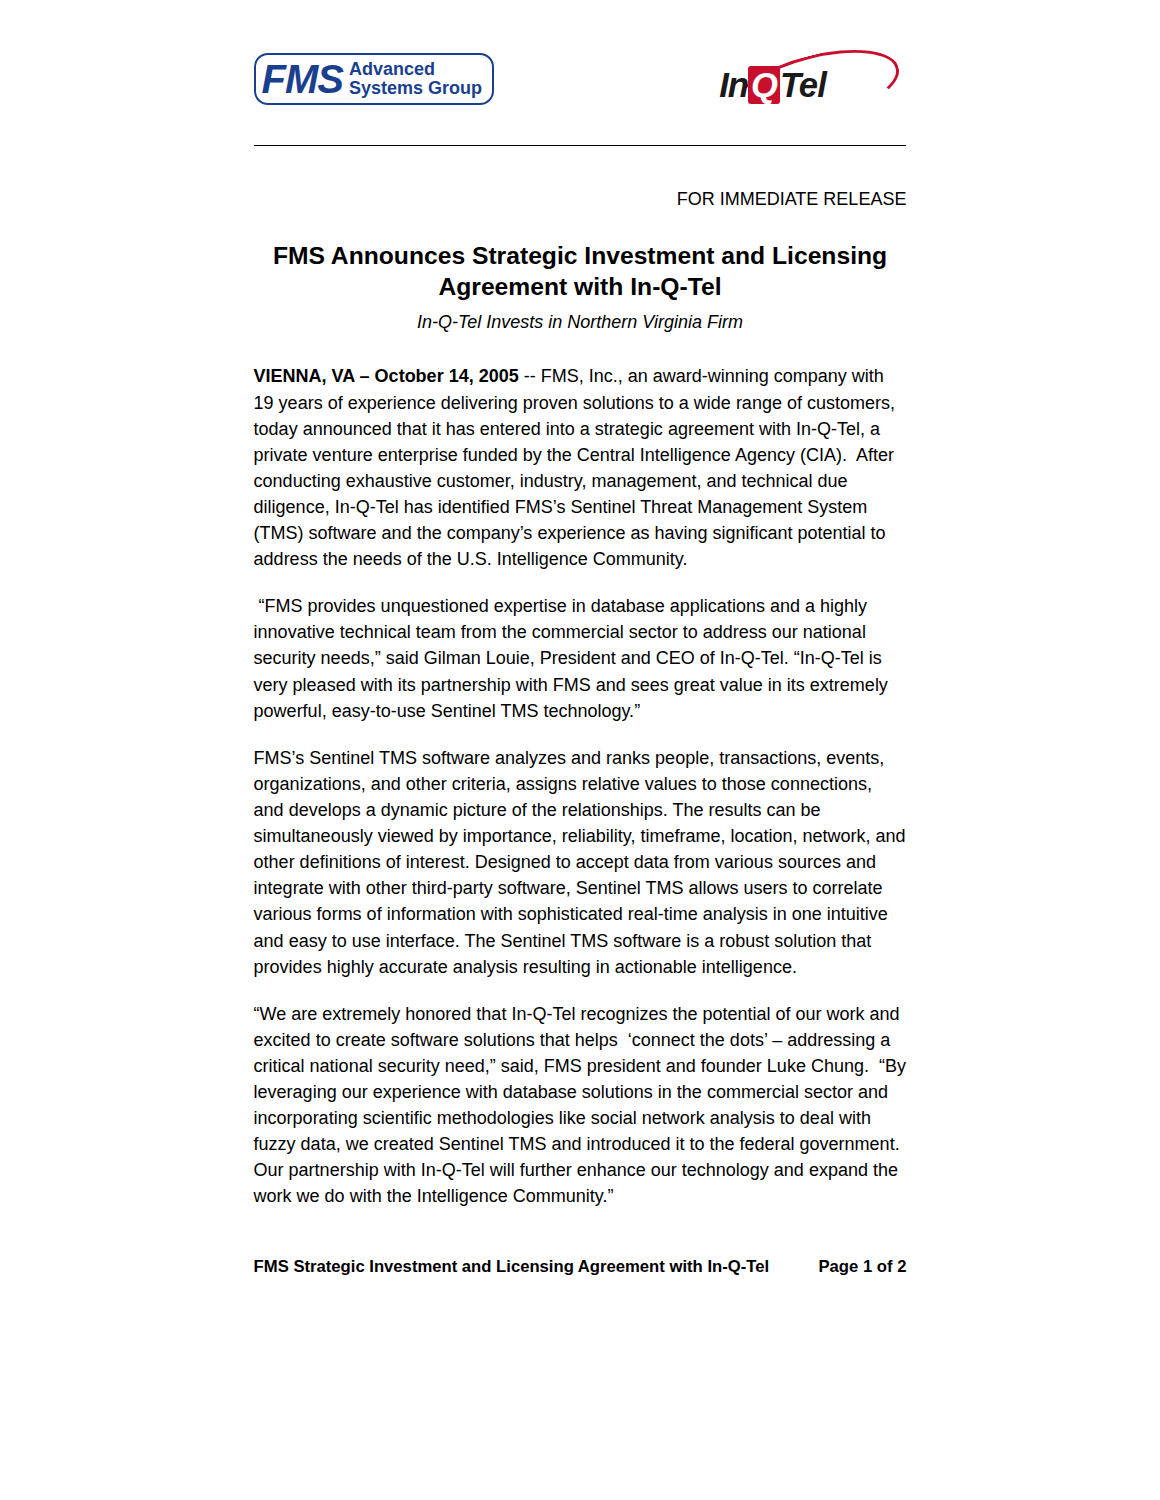FMS Advanced Systems Group
InQTel
FOR IMMEDIATE RELEASE
FMS Announces Strategic Investment and Licensing
Agreement with In-Q-Tel
In-Q-Tel Invests in Northern Virginia Firm
VIENNA, VA – October 14, 2005 -- FMS, Inc., an award-winning company with 19 years of experience delivering proven solutions to a wide range of customers, today announced that it has entered into a strategic agreement with In-Q-Tel, a private venture enterprise funded by the Central Intelligence Agency (CIA). After conducting exhaustive customer, industry, management, and technical due diligence, In-Q-Tel has identified FMS’s Sentinel Threat Management System (TMS) software and the company’s experience as having significant potential to address the needs of the U.S. Intelligence Community.
“FMS provides unquestioned expertise in database applications and a highly innovative technical team from the commercial sector to address our national security needs,” said Gilman Louie, President and CEO of In-Q-Tel. “In-Q-Tel is very pleased with its partnership with FMS and sees great value in its extremely powerful, easy-to-use Sentinel TMS technology.”
FMS’s Sentinel TMS software analyzes and ranks people, transactions, events, organizations, and other criteria, assigns relative values to those connections, and develops a dynamic picture of the relationships. The results can be simultaneously viewed by importance, reliability, timeframe, location, network, and other definitions of interest. Designed to accept data from various sources and integrate with other third-party software, Sentinel TMS allows users to correlate various forms of information with sophisticated real-time analysis in one intuitive and easy to use interface. The Sentinel TMS software is a robust solution that provides highly accurate analysis resulting in actionable intelligence.
“We are extremely honored that In-Q-Tel recognizes the potential of our work and excited to create software solutions that helps ‘connect the dots’ – addressing a critical national security need,” said, FMS president and founder Luke Chung. “By leveraging our experience with database solutions in the commercial sector and incorporating scientific methodologies like social network analysis to deal with fuzzy data, we created Sentinel TMS and introduced it to the federal government. Our partnership with In-Q-Tel will further enhance our technology and expand the work we do with the Intelligence Community.”
FMS Strategic Investment and Licensing Agreement with In-Q-Tel Page 1 of 2